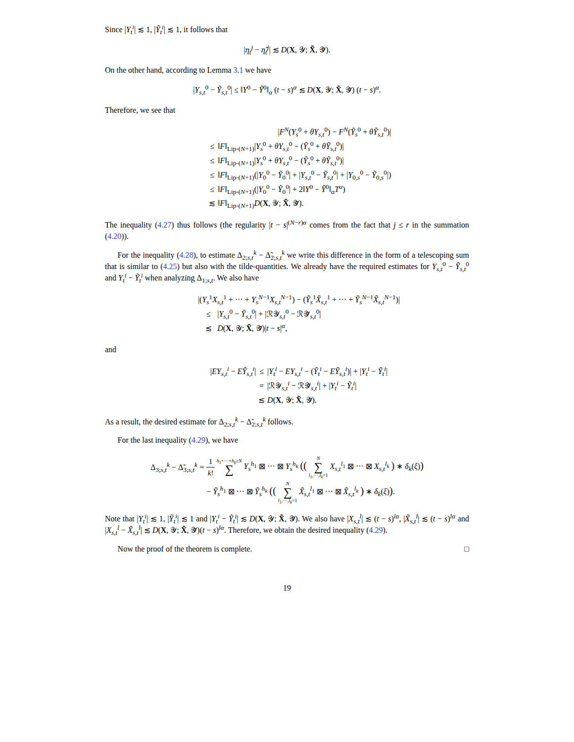Since |Yti| ≲ 1, |Ỹti| ≲ 1, it follows that
|ηtj − η̃tj| ≲ D(X, 𝒴; X̃, 𝒴̃).
On the other hand, according to Lemma 3.1 we have
|Ys,t0 − Ỹs,t0| ≤ ‖Y0 − Ỹ0‖α (t − s)α ≲ D(X, 𝒴; X̃, 𝒴̃) (t − s)α.
Therefore, we see that
| / F N ( Y s 0 + θY s , t 0 ) − F N ( Ỹ s 0 + θỸ s , t 0 )/ |
| | ≤ | ‖ F ‖ Lip-( N +1) / Y s 0 + θY s , t 0 − ( Ỹ s 0 + θỸ s , t 0 )/ |
| | ≤ | ‖ F ‖ Lip-( N +1) / Y s 0 + θY s , t 0 − ( Ỹ s 0 + θỸ s , t 0 )/ |
| | ≤ | ‖ F ‖ Lip-( N +1) (/ Y 0 0 − Ỹ 0 0 / + / Y s , t 0 − Ỹ s , t 0 / + / Y 0, s 0 − Ỹ 0, s 0 /) |
| | ≤ | ‖ F ‖ Lip-( N +1) (/ Y 0 0 − Ỹ 0 0 / + 2‖ Y 0 − Ỹ 0 ‖ α T α ) |
| | ≲ | ‖ F ‖ Lip-( N +1) D ( X , 𝒴; X̃ , 𝒴̃). |
The inequality (4.27) thus follows (the regularity |t − s|(N−r)α comes from the fact that j ≤ r in the summation (4.20)).
For the inequality (4.28), to estimate Δ2;s,tk − Δ̃2;s,tk we write this difference in the form of a telescoping sum that is similar to (4.25) but also with the tilde-quantities. We already have the required estimates for Ys,t0 − Ỹs,t0 and Yti − Ỹti when analyzing Δ1;s,t. We also have
| /( Y s 1 X s , t 1 + ··· + Y s N −1 X s , t N −1 ) − ( Ỹ s 1 X̃ s , t 1 + ··· + Ỹ s N −1 X̃ s , t N −1 )/ |
| | ≤ | / Y s , t 0 − Ỹ s , t 0 / + /ℛ𝒴 s , t 0 − ℛ𝒴̃ s , t 0 / |
| | ≲ | D ( X , 𝒴; X̃ , 𝒴̃)/ t − s / α , |
and
| / EY s , t i − EỸ s , t i / | ≤ | / Y t i − EY s , t i − ( Ỹ t i − EỸ s , t i )/ + / Y t i − Ỹ t i / |
| | = | /ℛ𝒴 s , t i − ℛ𝒴̃ s , t i / + / Y t i − Ỹ t i / |
| | ≲ | D ( X , 𝒴; X̃ , 𝒴̃). |
As a result, the desired estimate for Δ2;s,tk − Δ̃2;s,tk follows.
For the last inequality (4.29), we have
| Δ 3; s , t k − Δ̃ 3; s , t k | = | 1 k ! h 1 +···+ h k ≥ N ∑ Y s h 1 ⊠ ··· ⊠ Y s h k ( ( N ∑ l 1 ,···, l k =1 X s , t l 1 ⊠ ··· ⊠ X s , t l k ) ∗ δ k ( ξ ) ) |
| | | − Ỹ s h 1 ⊠ ··· ⊠ Ỹ s h k ( ( N ∑ l 1 ,···, l k =1 X̃ s , t l 1 ⊠ ··· ⊠ X̃ s , t l k ) ∗ δ k ( ξ ) ) . |
Note that |Yti| ≲ 1, |Ỹti| ≲ 1 and |Yti − Ỹti| ≲ D(X, 𝒴; X̃, 𝒴̃). We also have |Xs,tl| ≲ (t − s)lα, |X̃s,tl| ≲ (t − s)lα and |Xs,tl − X̃s,tl| ≲ D(X, 𝒴; X̃, 𝒴̃)(t − s)lα. Therefore, we obtain the desired inequality (4.29).
Now the proof of the theorem is complete. □
19